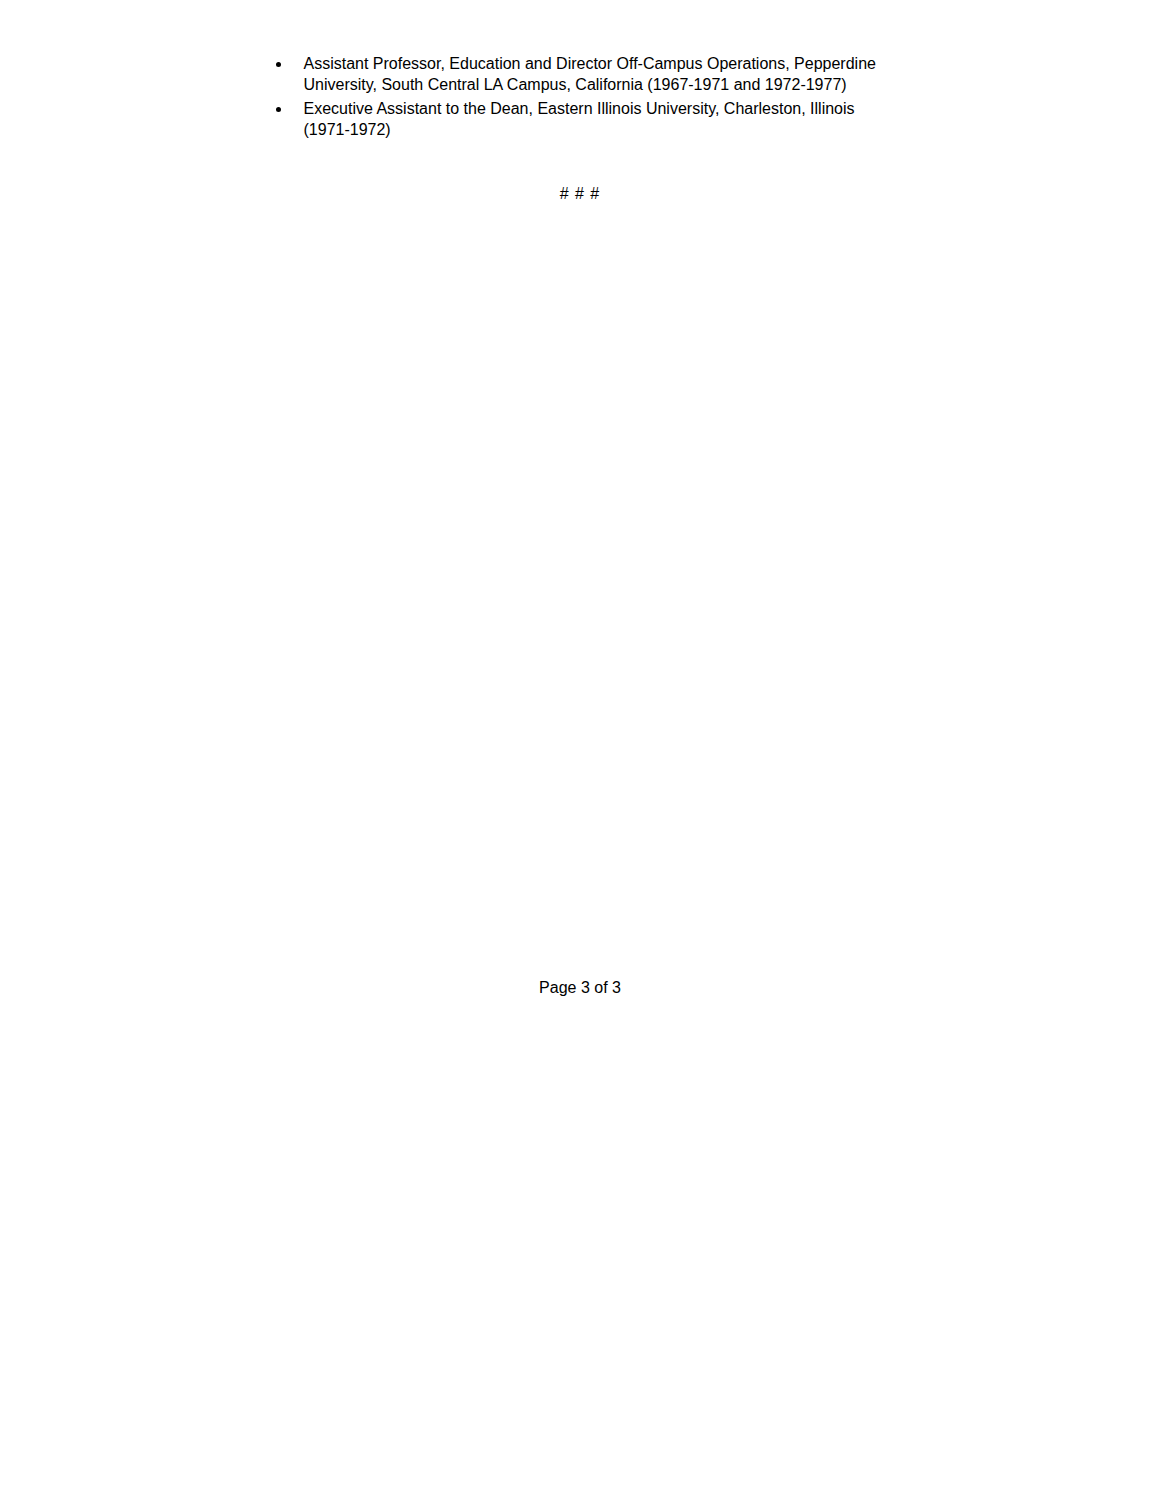Assistant Professor, Education and Director Off-Campus Operations, Pepperdine University, South Central LA Campus, California (1967-1971 and 1972-1977)
Executive Assistant to the Dean, Eastern Illinois University, Charleston, Illinois (1971-1972)
# # #
Page 3 of 3